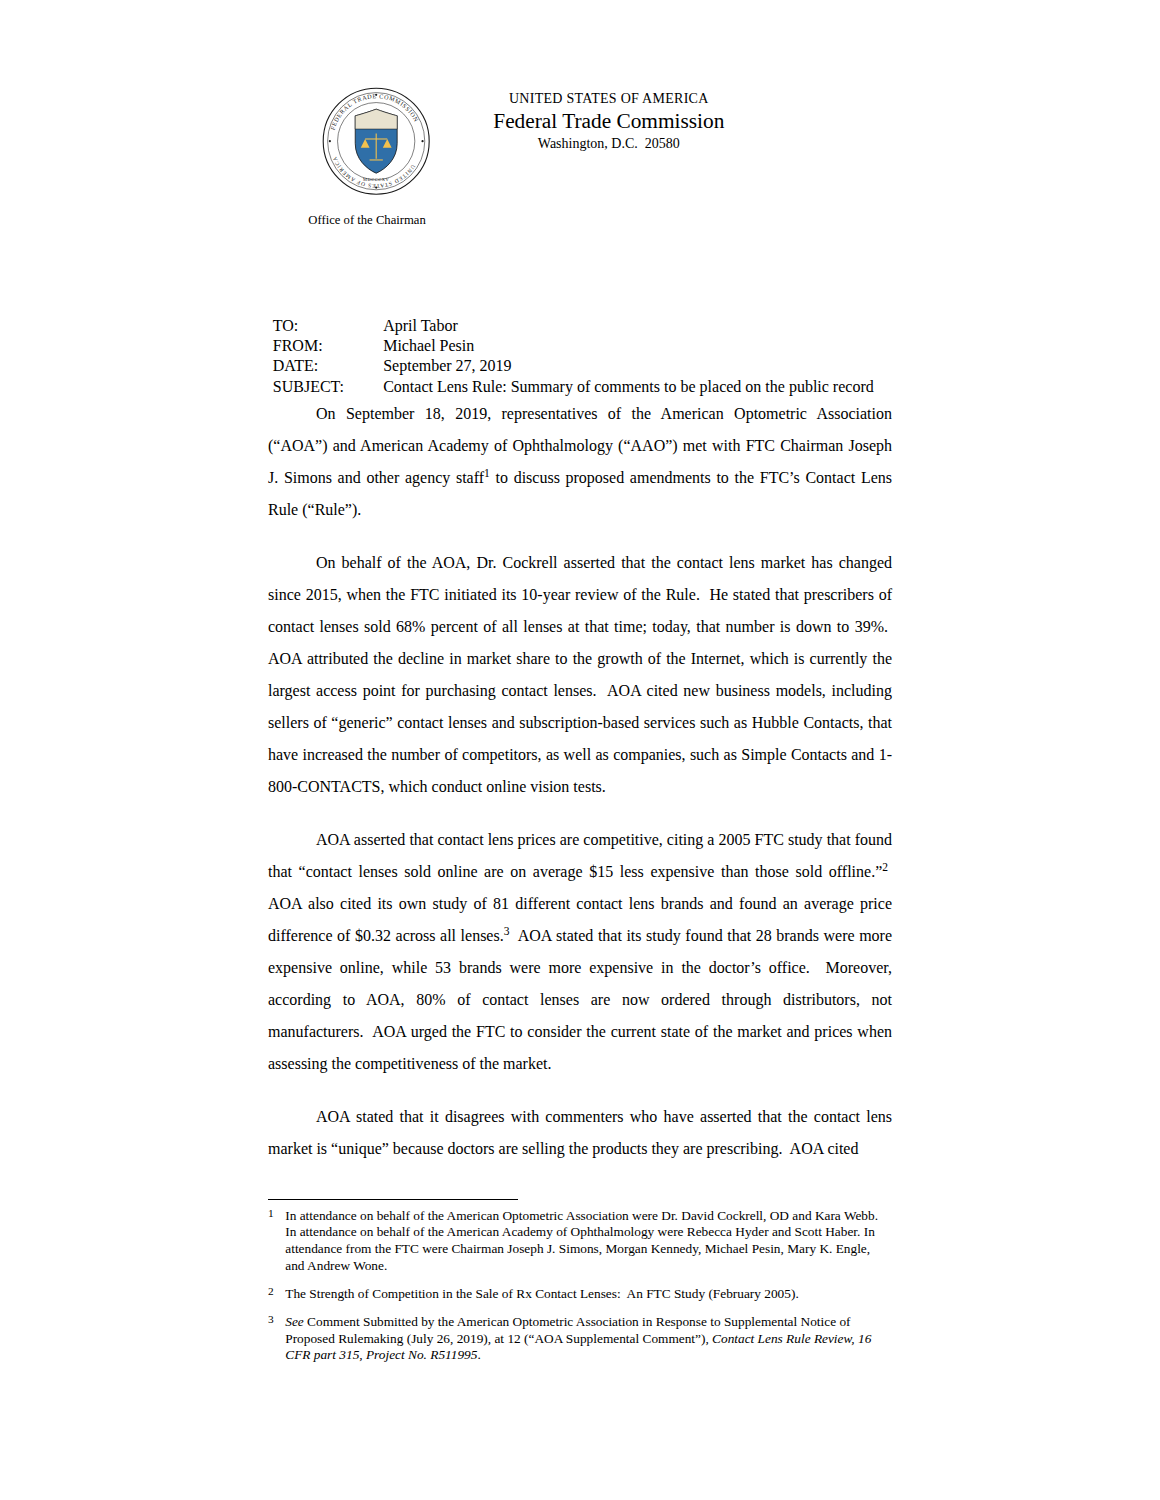FEDERAL TRADE COMMISSION UNITED STATES OF AMERICA MDCCCXV
United States of America
Federal Trade Commission
Washington, D.C. 20580
Office of the Chairman
| TO: | April Tabor |
| FROM: | Michael Pesin |
| DATE: | September 27, 2019 |
| SUBJECT: | Contact Lens Rule: Summary of comments to be placed on the public record |
On September 18, 2019, representatives of the American Optometric Association (“AOA”) and American Academy of Ophthalmology (“AAO”) met with FTC Chairman Joseph J. Simons and other agency staff1 to discuss proposed amendments to the FTC’s Contact Lens Rule (“Rule”).
On behalf of the AOA, Dr. Cockrell asserted that the contact lens market has changed since 2015, when the FTC initiated its 10-year review of the Rule. He stated that prescribers of contact lenses sold 68% percent of all lenses at that time; today, that number is down to 39%. AOA attributed the decline in market share to the growth of the Internet, which is currently the largest access point for purchasing contact lenses. AOA cited new business models, including sellers of “generic” contact lenses and subscription-based services such as Hubble Contacts, that have increased the number of competitors, as well as companies, such as Simple Contacts and 1-800-CONTACTS, which conduct online vision tests.
AOA asserted that contact lens prices are competitive, citing a 2005 FTC study that found that “contact lenses sold online are on average $15 less expensive than those sold offline.”2 AOA also cited its own study of 81 different contact lens brands and found an average price difference of $0.32 across all lenses.3 AOA stated that its study found that 28 brands were more expensive online, while 53 brands were more expensive in the doctor’s office. Moreover, according to AOA, 80% of contact lenses are now ordered through distributors, not manufacturers. AOA urged the FTC to consider the current state of the market and prices when assessing the competitiveness of the market.
AOA stated that it disagrees with commenters who have asserted that the contact lens market is “unique” because doctors are selling the products they are prescribing. AOA cited
1 In attendance on behalf of the American Optometric Association were Dr. David Cockrell, OD and Kara Webb. In attendance on behalf of the American Academy of Ophthalmology were Rebecca Hyder and Scott Haber. In attendance from the FTC were Chairman Joseph J. Simons, Morgan Kennedy, Michael Pesin, Mary K. Engle, and Andrew Wone.
2 The Strength of Competition in the Sale of Rx Contact Lenses: An FTC Study (February 2005).
3 See Comment Submitted by the American Optometric Association in Response to Supplemental Notice of Proposed Rulemaking (July 26, 2019), at 12 (“AOA Supplemental Comment”), Contact Lens Rule Review, 16 CFR part 315, Project No. R511995.